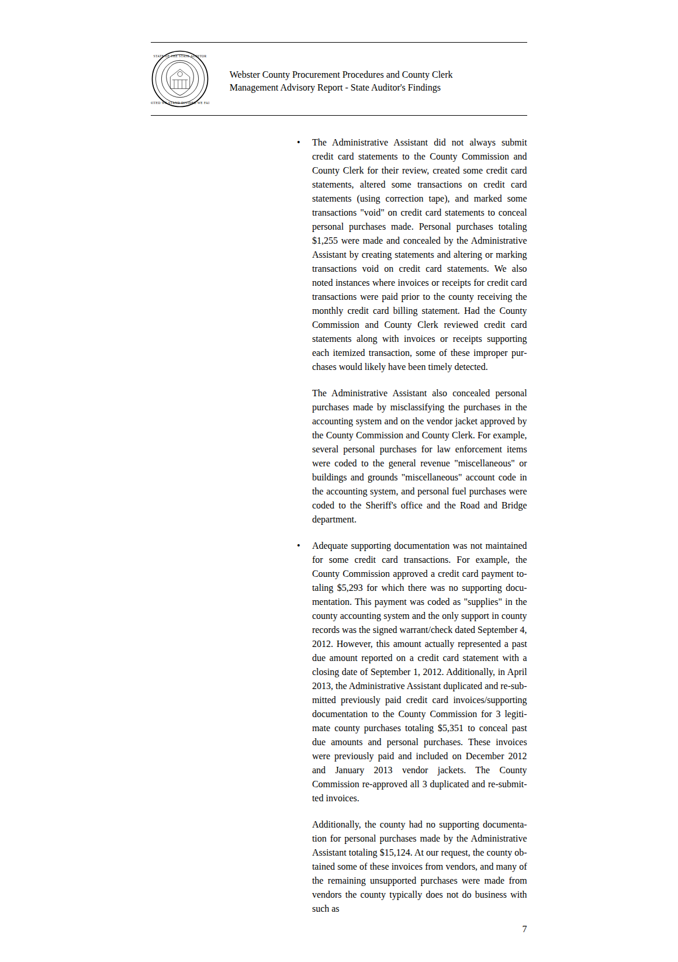STATE OF THE STATE AUDITOR UNITED WE STAND DIVIDED WE FALL
Webster County Procurement Procedures and County Clerk
Management Advisory Report - State Auditor's Findings
The Administrative Assistant did not always submit credit card statements to the County Commission and County Clerk for their review, created some credit card statements, altered some transactions on credit card statements (using correction tape), and marked some transactions "void" on credit card statements to conceal personal purchases made. Personal purchases totaling $1,255 were made and concealed by the Administrative Assistant by creating statements and altering or marking transactions void on credit card statements. We also noted instances where invoices or receipts for credit card transactions were paid prior to the county receiving the monthly credit card billing statement. Had the County Commission and County Clerk reviewed credit card statements along with invoices or receipts supporting each itemized transaction, some of these improper purchases would likely have been timely detected.
The Administrative Assistant also concealed personal purchases made by misclassifying the purchases in the accounting system and on the vendor jacket approved by the County Commission and County Clerk. For example, several personal purchases for law enforcement items were coded to the general revenue "miscellaneous" or buildings and grounds "miscellaneous" account code in the accounting system, and personal fuel purchases were coded to the Sheriff's office and the Road and Bridge department.
Adequate supporting documentation was not maintained for some credit card transactions. For example, the County Commission approved a credit card payment totaling $5,293 for which there was no supporting documentation. This payment was coded as "supplies" in the county accounting system and the only support in county records was the signed warrant/check dated September 4, 2012. However, this amount actually represented a past due amount reported on a credit card statement with a closing date of September 1, 2012. Additionally, in April 2013, the Administrative Assistant duplicated and re-submitted previously paid credit card invoices/supporting documentation to the County Commission for 3 legitimate county purchases totaling $5,351 to conceal past due amounts and personal purchases. These invoices were previously paid and included on December 2012 and January 2013 vendor jackets. The County Commission re-approved all 3 duplicated and re-submitted invoices.
Additionally, the county had no supporting documentation for personal purchases made by the Administrative Assistant totaling $15,124. At our request, the county obtained some of these invoices from vendors, and many of the remaining unsupported purchases were made from vendors the county typically does not do business with such as
7